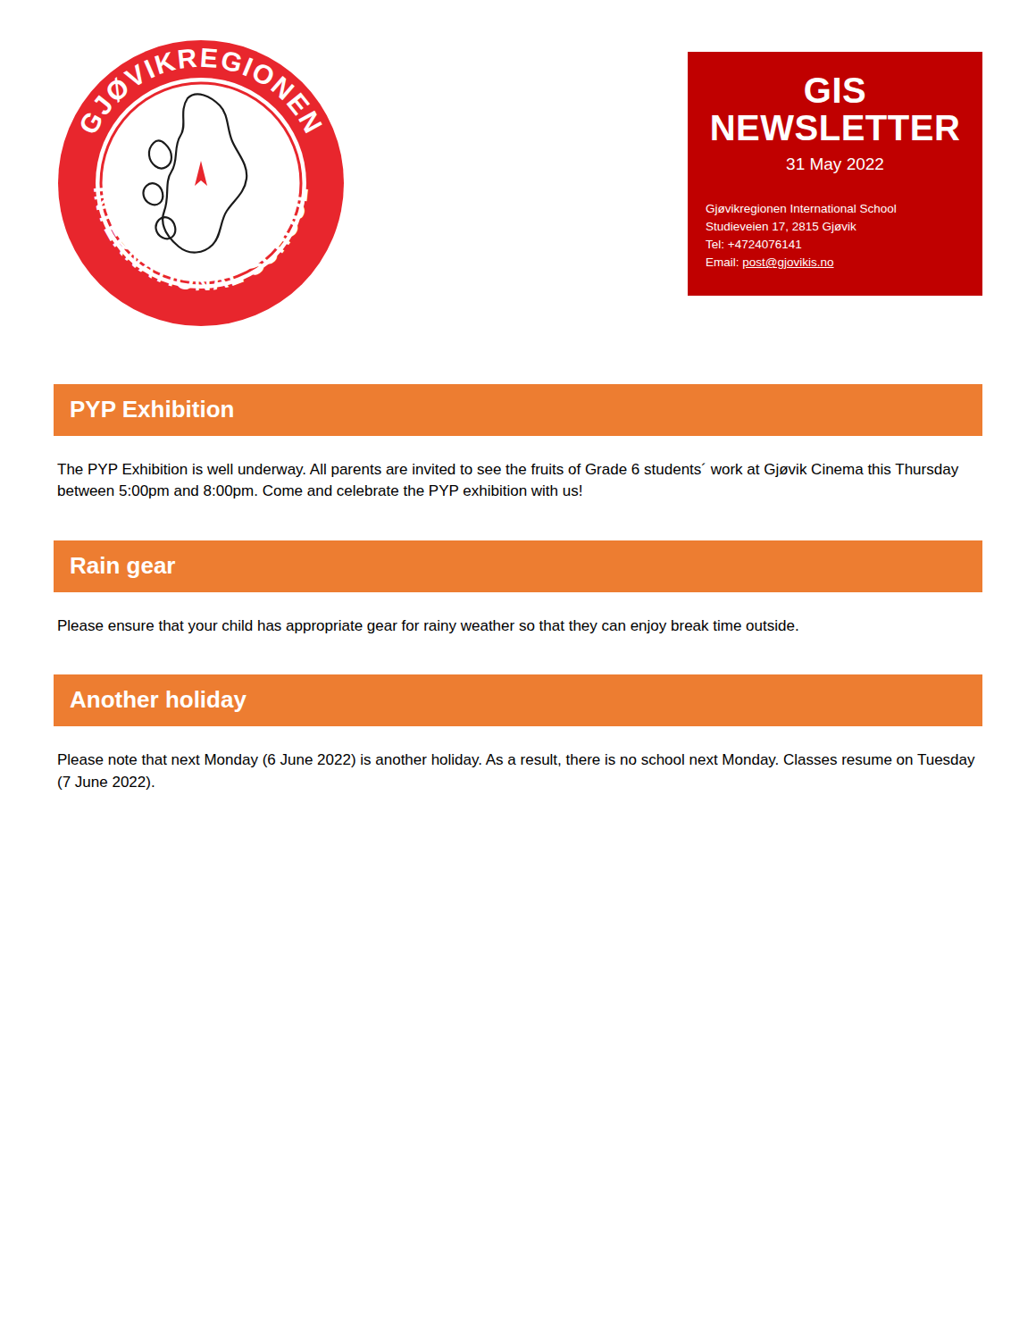GJØVIKREGIONEN INTERNATIONAL SCHOOL
GIS
NEWSLETTER
31 May 2022
Gjøvikregionen International School
Studieveien 17, 2815 Gjøvik
Tel: +4724076141
Email: post@gjovikis.no
PYP Exhibition
The PYP Exhibition is well underway. All parents are invited to see the fruits of Grade 6 students´ work at Gjøvik Cinema this Thursday between 5:00pm and 8:00pm. Come and celebrate the PYP exhibition with us!
Rain gear
Please ensure that your child has appropriate gear for rainy weather so that they can enjoy break time outside.
Another holiday
Please note that next Monday (6 June 2022) is another holiday. As a result, there is no school next Monday. Classes resume on Tuesday (7 June 2022).